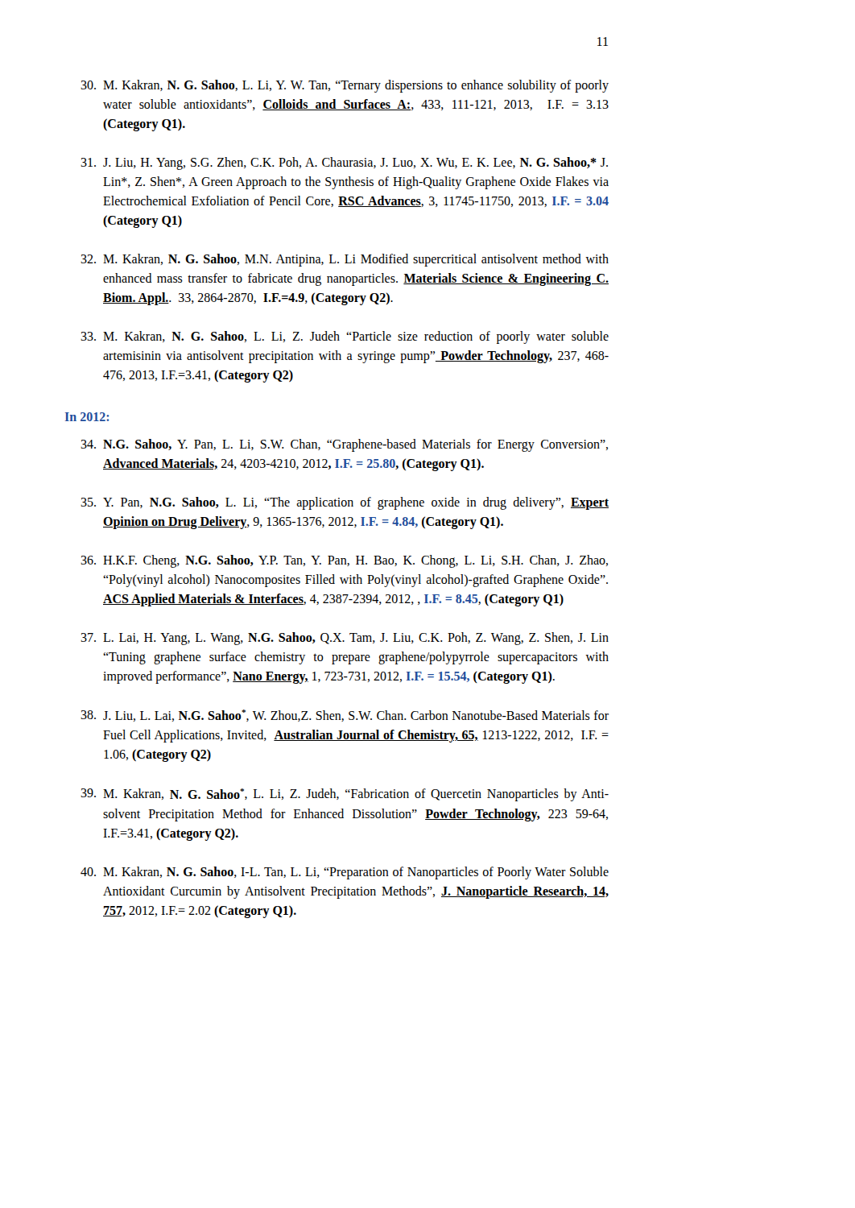11
30. M. Kakran, N. G. Sahoo, L. Li, Y. W. Tan, “Ternary dispersions to enhance solubility of poorly water soluble antioxidants”, Colloids and Surfaces A:, 433, 111-121, 2013, I.F. = 3.13 (Category Q1).
31. J. Liu, H. Yang, S.G. Zhen, C.K. Poh, A. Chaurasia, J. Luo, X. Wu, E. K. Lee, N. G. Sahoo,* J. Lin*, Z. Shen*, A Green Approach to the Synthesis of High-Quality Graphene Oxide Flakes via Electrochemical Exfoliation of Pencil Core, RSC Advances, 3, 11745-11750, 2013, I.F. = 3.04 (Category Q1)
32. M. Kakran, N. G. Sahoo, M.N. Antipina, L. Li Modified supercritical antisolvent method with enhanced mass transfer to fabricate drug nanoparticles. Materials Science & Engineering C. Biom. Appl.. 33, 2864-2870, I.F.=4.9, (Category Q2).
33. M. Kakran, N. G. Sahoo, L. Li, Z. Judeh “Particle size reduction of poorly water soluble artemisinin via antisolvent precipitation with a syringe pump” Powder Technology, 237, 468-476, 2013, I.F.=3.41, (Category Q2)
In 2012:
34. N.G. Sahoo, Y. Pan, L. Li, S.W. Chan, “Graphene-based Materials for Energy Conversion”, Advanced Materials, 24, 4203-4210, 2012, I.F. = 25.80, (Category Q1).
35. Y. Pan, N.G. Sahoo, L. Li, “The application of graphene oxide in drug delivery”, Expert Opinion on Drug Delivery, 9, 1365-1376, 2012, I.F. = 4.84, (Category Q1).
36. H.K.F. Cheng, N.G. Sahoo, Y.P. Tan, Y. Pan, H. Bao, K. Chong, L. Li, S.H. Chan, J. Zhao, “Poly(vinyl alcohol) Nanocomposites Filled with Poly(vinyl alcohol)-grafted Graphene Oxide”. ACS Applied Materials & Interfaces, 4, 2387-2394, 2012, , I.F. = 8.45, (Category Q1)
37. L. Lai, H. Yang, L. Wang, N.G. Sahoo, Q.X. Tam, J. Liu, C.K. Poh, Z. Wang, Z. Shen, J. Lin “Tuning graphene surface chemistry to prepare graphene/polypyrrole supercapacitors with improved performance”, Nano Energy, 1, 723-731, 2012, I.F. = 15.54, (Category Q1).
38. J. Liu, L. Lai, N.G. Sahoo*, W. Zhou,Z. Shen, S.W. Chan. Carbon Nanotube-Based Materials for Fuel Cell Applications, Invited, Australian Journal of Chemistry, 65, 1213-1222, 2012, I.F. = 1.06, (Category Q2)
39. M. Kakran, N. G. Sahoo*, L. Li, Z. Judeh, “Fabrication of Quercetin Nanoparticles by Anti-solvent Precipitation Method for Enhanced Dissolution” Powder Technology, 223 59-64, I.F.=3.41, (Category Q2).
40. M. Kakran, N. G. Sahoo, I-L. Tan, L. Li, “Preparation of Nanoparticles of Poorly Water Soluble Antioxidant Curcumin by Antisolvent Precipitation Methods”, J. Nanoparticle Research, 14, 757, 2012, I.F.= 2.02 (Category Q1).